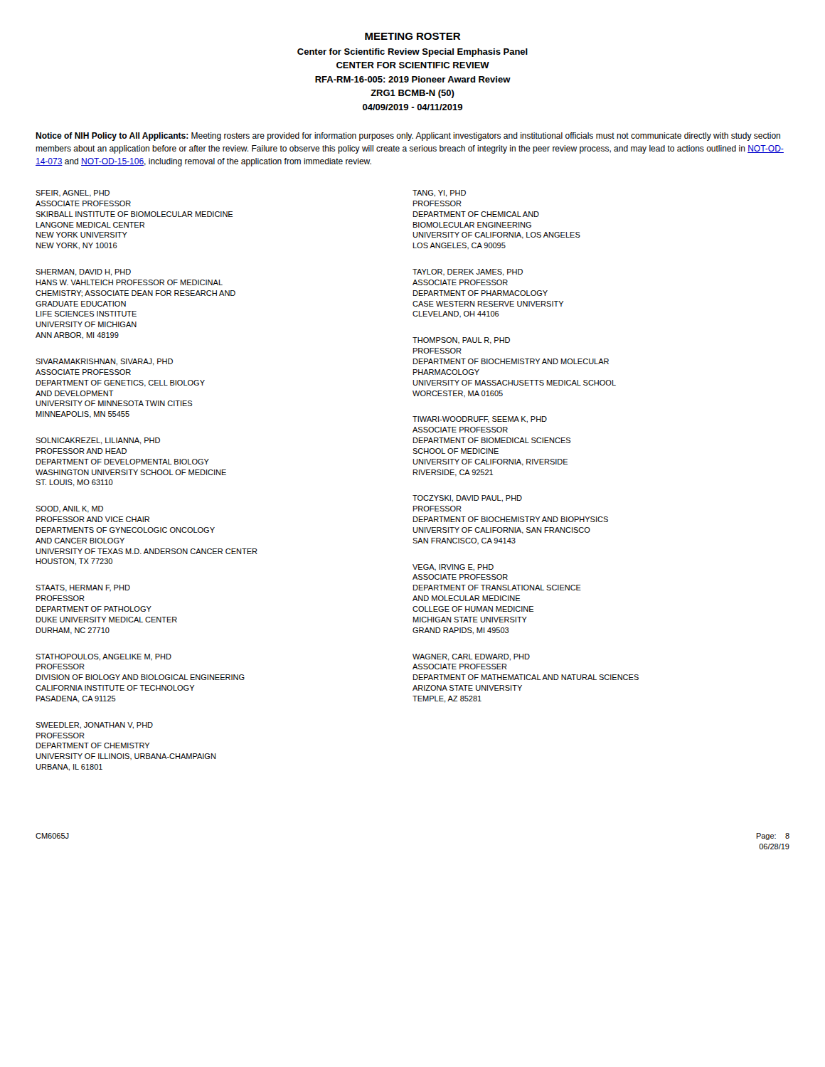MEETING ROSTER
Center for Scientific Review Special Emphasis Panel
CENTER FOR SCIENTIFIC REVIEW
RFA-RM-16-005: 2019 Pioneer Award Review
ZRG1 BCMB-N (50)
04/09/2019 - 04/11/2019
Notice of NIH Policy to All Applicants: Meeting rosters are provided for information purposes only. Applicant investigators and institutional officials must not communicate directly with study section members about an application before or after the review. Failure to observe this policy will create a serious breach of integrity in the peer review process, and may lead to actions outlined in NOT-OD-14-073 and NOT-OD-15-106, including removal of the application from immediate review.
| SFEIR, AGNEL, PHD ASSOCIATE PROFESSOR SKIRBALL INSTITUTE OF BIOMOLECULAR MEDICINE LANGONE MEDICAL CENTER NEW YORK UNIVERSITY NEW YORK, NY 10016 SHERMAN, DAVID H, PHD HANS W. VAHLTEICH PROFESSOR OF MEDICINAL CHEMISTRY; ASSOCIATE DEAN FOR RESEARCH AND GRADUATE EDUCATION LIFE SCIENCES INSTITUTE UNIVERSITY OF MICHIGAN ANN ARBOR, MI 48199 SIVARAMAKRISHNAN, SIVARAJ, PHD ASSOCIATE PROFESSOR DEPARTMENT OF GENETICS, CELL BIOLOGY AND DEVELOPMENT UNIVERSITY OF MINNESOTA TWIN CITIES MINNEAPOLIS, MN 55455 SOLNICAKREZEL, LILIANNA, PHD PROFESSOR AND HEAD DEPARTMENT OF DEVELOPMENTAL BIOLOGY WASHINGTON UNIVERSITY SCHOOL OF MEDICINE ST. LOUIS, MO 63110 SOOD, ANIL K, MD PROFESSOR AND VICE CHAIR DEPARTMENTS OF GYNECOLOGIC ONCOLOGY AND CANCER BIOLOGY UNIVERSITY OF TEXAS M.D. ANDERSON CANCER CENTER HOUSTON, TX 77230 STAATS, HERMAN F, PHD PROFESSOR DEPARTMENT OF PATHOLOGY DUKE UNIVERSITY MEDICAL CENTER DURHAM, NC 27710 STATHOPOULOS, ANGELIKE M, PHD PROFESSOR DIVISION OF BIOLOGY AND BIOLOGICAL ENGINEERING CALIFORNIA INSTITUTE OF TECHNOLOGY PASADENA, CA 91125 SWEEDLER, JONATHAN V, PHD PROFESSOR DEPARTMENT OF CHEMISTRY UNIVERSITY OF ILLINOIS, URBANA-CHAMPAIGN URBANA, IL 61801 | TANG, YI, PHD PROFESSOR DEPARTMENT OF CHEMICAL AND BIOMOLECULAR ENGINEERING UNIVERSITY OF CALIFORNIA, LOS ANGELES LOS ANGELES, CA 90095 TAYLOR, DEREK JAMES, PHD ASSOCIATE PROFESSOR DEPARTMENT OF PHARMACOLOGY CASE WESTERN RESERVE UNIVERSITY CLEVELAND, OH 44106 THOMPSON, PAUL R, PHD PROFESSOR DEPARTMENT OF BIOCHEMISTRY AND MOLECULAR PHARMACOLOGY UNIVERSITY OF MASSACHUSETTS MEDICAL SCHOOL WORCESTER, MA 01605 TIWARI-WOODRUFF, SEEMA K, PHD ASSOCIATE PROFESSOR DEPARTMENT OF BIOMEDICAL SCIENCES SCHOOL OF MEDICINE UNIVERSITY OF CALIFORNIA, RIVERSIDE RIVERSIDE, CA 92521 TOCZYSKI, DAVID PAUL, PHD PROFESSOR DEPARTMENT OF BIOCHEMISTRY AND BIOPHYSICS UNIVERSITY OF CALIFORNIA, SAN FRANCISCO SAN FRANCISCO, CA 94143 VEGA, IRVING E, PHD ASSOCIATE PROFESSOR DEPARTMENT OF TRANSLATIONAL SCIENCE AND MOLECULAR MEDICINE COLLEGE OF HUMAN MEDICINE MICHIGAN STATE UNIVERSITY GRAND RAPIDS, MI 49503 WAGNER, CARL EDWARD, PHD ASSOCIATE PROFESSER DEPARTMENT OF MATHEMATICAL AND NATURAL SCIENCES ARIZONA STATE UNIVERSITY TEMPLE, AZ 85281 |
CM6065J
Page: 8
06/28/19